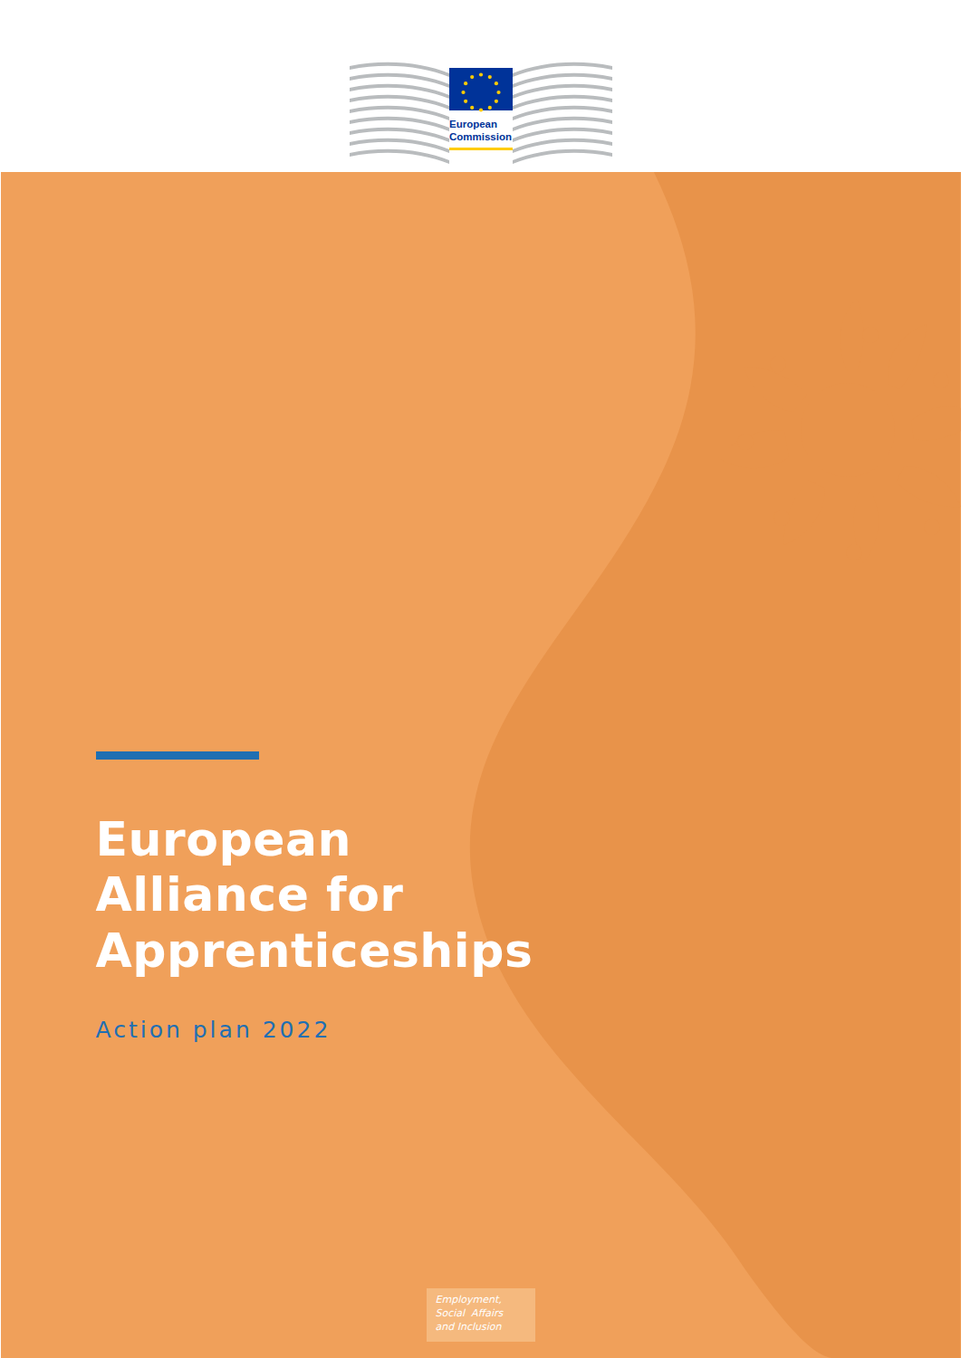European Commission
European
Alliance for
Apprenticeships
Action plan 2022
Employment,
Social Affairs
and Inclusion